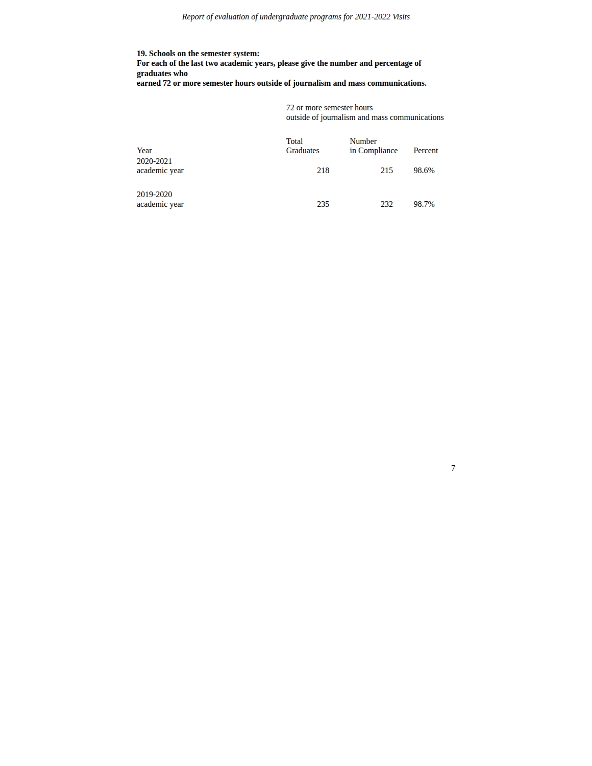Report of evaluation of undergraduate programs for 2021-2022 Visits
19. Schools on the semester system: For each of the last two academic years, please give the number and percentage of graduates who earned 72 or more semester hours outside of journalism and mass communications.
72 or more semester hours outside of journalism and mass communications
| | Total | Number | |
| --- | --- | --- | --- |
| Year | Graduates | in Compliance | Percent |
| 2020-2021 | | | |
| academic year | 218 | 215 | 98.6% |
| 2019-2020 | | | |
| academic year | 235 | 232 | 98.7% |
7